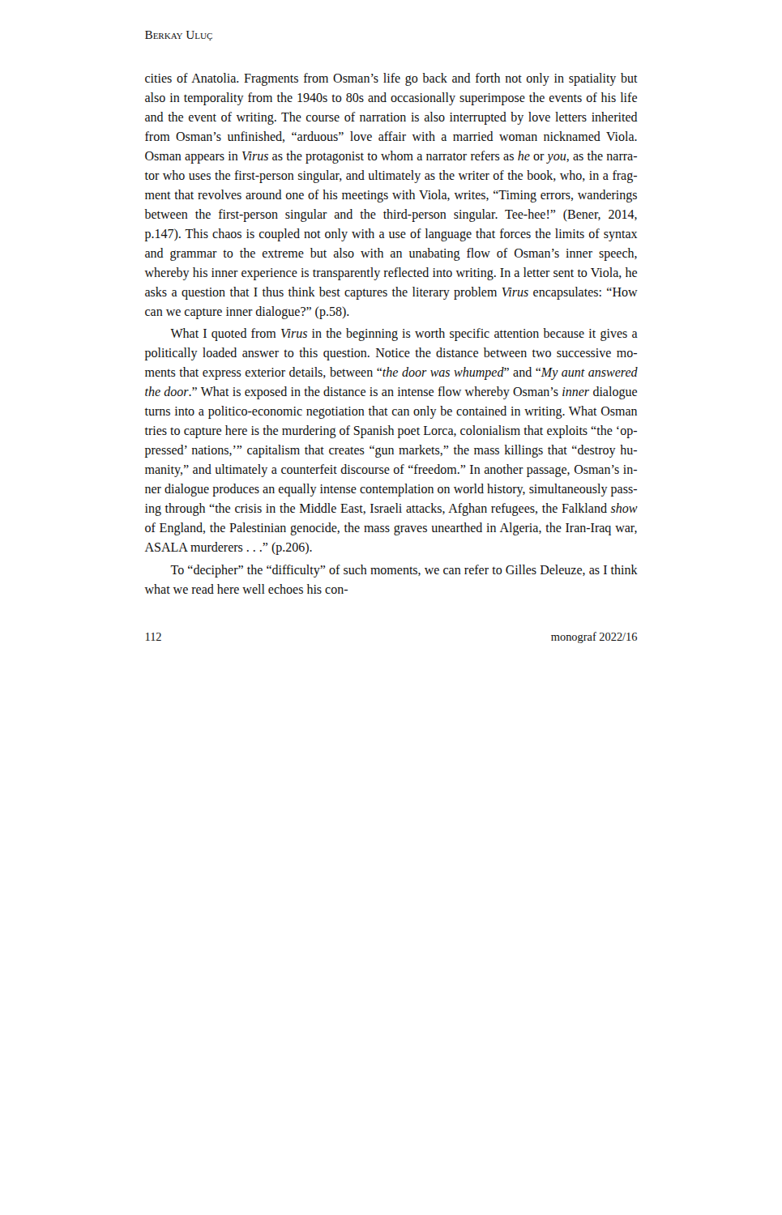Berkay Uluç
cities of Anatolia. Fragments from Osman’s life go back and forth not only in spatiality but also in temporality from the 1940s to 80s and occasionally superimpose the events of his life and the event of writing. The course of narration is also interrupted by love letters inherited from Osman’s unfinished, “arduous” love affair with a married woman nicknamed Viola. Osman appears in Virus as the protagonist to whom a narrator refers as he or you, as the narrator who uses the first-person singular, and ultimately as the writer of the book, who, in a fragment that revolves around one of his meetings with Viola, writes, “Timing errors, wanderings between the first-person singular and the third-person singular. Tee-hee!” (Bener, 2014, p.147). This chaos is coupled not only with a use of language that forces the limits of syntax and grammar to the extreme but also with an unabating flow of Osman’s inner speech, whereby his inner experience is transparently reflected into writing. In a letter sent to Viola, he asks a question that I thus think best captures the literary problem Virus encapsulates: “How can we capture inner dialogue?” (p.58).
What I quoted from Virus in the beginning is worth specific attention because it gives a politically loaded answer to this question. Notice the distance between two successive moments that express exterior details, between “the door was whumped” and “My aunt answered the door.” What is exposed in the distance is an intense flow whereby Osman’s inner dialogue turns into a politico-economic negotiation that can only be contained in writing. What Osman tries to capture here is the murdering of Spanish poet Lorca, colonialism that exploits “the ‘oppressed’ nations,’” capitalism that creates “gun markets,” the mass killings that “destroy humanity,” and ultimately a counterfeit discourse of “freedom.” In another passage, Osman’s inner dialogue produces an equally intense contemplation on world history, simultaneously passing through “the crisis in the Middle East, Israeli attacks, Afghan refugees, the Falkland show of England, the Palestinian genocide, the mass graves unearthed in Algeria, the Iran-Iraq war, ASALA murderers . . .” (p.206).
To “decipher” the “difficulty” of such moments, we can refer to Gilles Deleuze, as I think what we read here well echoes his con-
112 monograf 2022/16